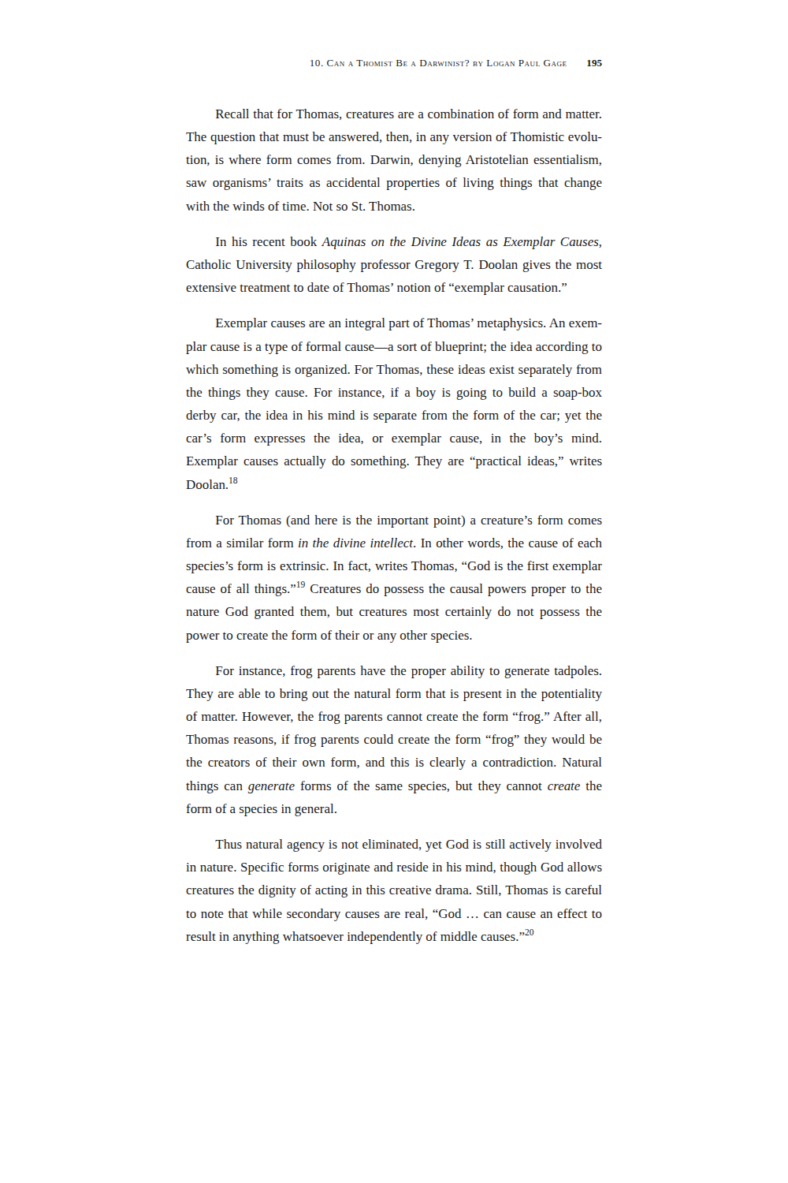10. Can a Thomist Be a Darwinist? by Logan Paul Gage 195
Recall that for Thomas, creatures are a combination of form and matter. The question that must be answered, then, in any version of Thomistic evolution, is where form comes from. Darwin, denying Aristotelian essentialism, saw organisms’ traits as accidental properties of living things that change with the winds of time. Not so St. Thomas.
In his recent book Aquinas on the Divine Ideas as Exemplar Causes, Catholic University philosophy professor Gregory T. Doolan gives the most extensive treatment to date of Thomas’ notion of “exemplar causation.”
Exemplar causes are an integral part of Thomas’ metaphysics. An exemplar cause is a type of formal cause—a sort of blueprint; the idea according to which something is organized. For Thomas, these ideas exist separately from the things they cause. For instance, if a boy is going to build a soap-box derby car, the idea in his mind is separate from the form of the car; yet the car’s form expresses the idea, or exemplar cause, in the boy’s mind. Exemplar causes actually do something. They are “practical ideas,” writes Doolan.18
For Thomas (and here is the important point) a creature’s form comes from a similar form in the divine intellect. In other words, the cause of each species’s form is extrinsic. In fact, writes Thomas, “God is the first exemplar cause of all things.”19 Creatures do possess the causal powers proper to the nature God granted them, but creatures most certainly do not possess the power to create the form of their or any other species.
For instance, frog parents have the proper ability to generate tadpoles. They are able to bring out the natural form that is present in the potentiality of matter. However, the frog parents cannot create the form “frog.” After all, Thomas reasons, if frog parents could create the form “frog” they would be the creators of their own form, and this is clearly a contradiction. Natural things can generate forms of the same species, but they cannot create the form of a species in general.
Thus natural agency is not eliminated, yet God is still actively involved in nature. Specific forms originate and reside in his mind, though God allows creatures the dignity of acting in this creative drama. Still, Thomas is careful to note that while secondary causes are real, “God … can cause an effect to result in anything whatsoever independently of middle causes.”20